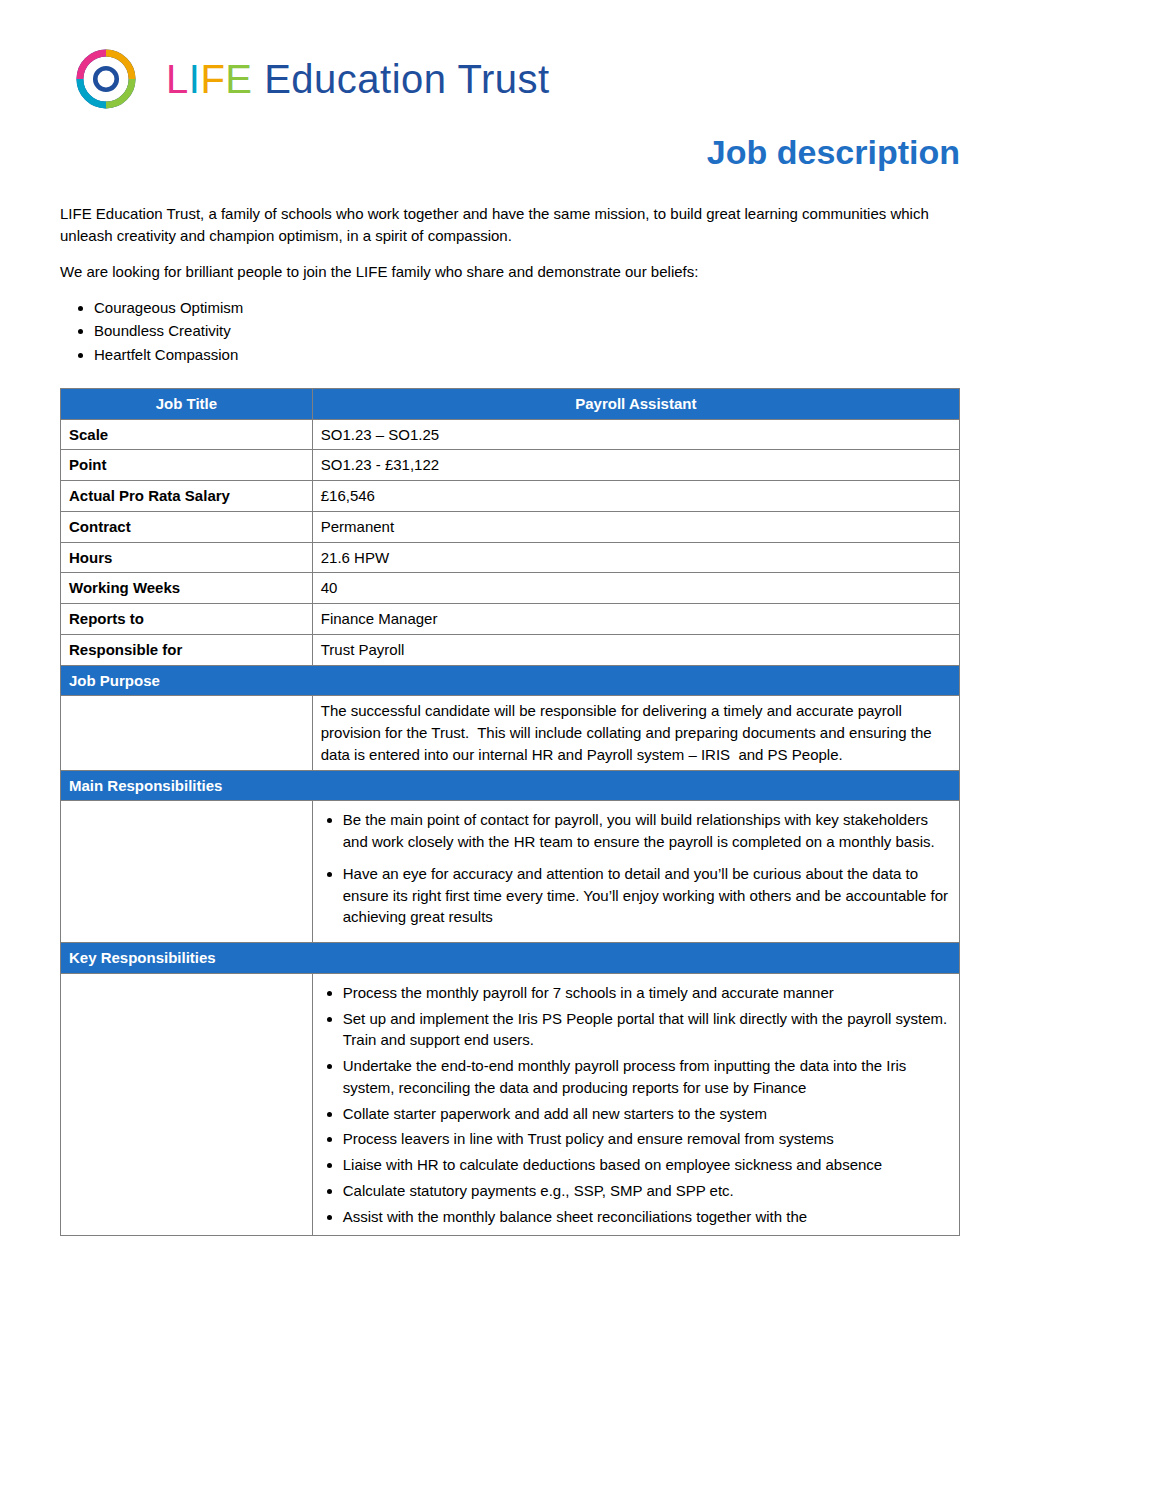LIFE Education Trust
Job description
LIFE Education Trust, a family of schools who work together and have the same mission, to build great learning communities which unleash creativity and champion optimism, in a spirit of compassion.
We are looking for brilliant people to join the LIFE family who share and demonstrate our beliefs:
Courageous Optimism
Boundless Creativity
Heartfelt Compassion
| Job Title | Payroll Assistant |
| --- | --- |
| Scale | SO1.23 – SO1.25 |
| Point | SO1.23 - £31,122 |
| Actual Pro Rata Salary | £16,546 |
| Contract | Permanent |
| Hours | 21.6 HPW |
| Working Weeks | 40 |
| Reports to | Finance Manager |
| Responsible for | Trust Payroll |
| Job Purpose |
| | The successful candidate will be responsible for delivering a timely and accurate payroll provision for the Trust. This will include collating and preparing documents and ensuring the data is entered into our internal HR and Payroll system – IRIS and PS People. |
| Main Responsibilities |
| | Be the main point of contact for payroll, you will build relationships with key stakeholders and work closely with the HR team to ensure the payroll is completed on a monthly basis. Have an eye for accuracy and attention to detail and you’ll be curious about the data to ensure its right first time every time. You’ll enjoy working with others and be accountable for achieving great results |
| Key Responsibilities |
| | Process the monthly payroll for 7 schools in a timely and accurate manner Set up and implement the Iris PS People portal that will link directly with the payroll system. Train and support end users. Undertake the end-to-end monthly payroll process from inputting the data into the Iris system, reconciling the data and producing reports for use by Finance Collate starter paperwork and add all new starters to the system Process leavers in line with Trust policy and ensure removal from systems Liaise with HR to calculate deductions based on employee sickness and absence Calculate statutory payments e.g., SSP, SMP and SPP etc. Assist with the monthly balance sheet reconciliations together with the |